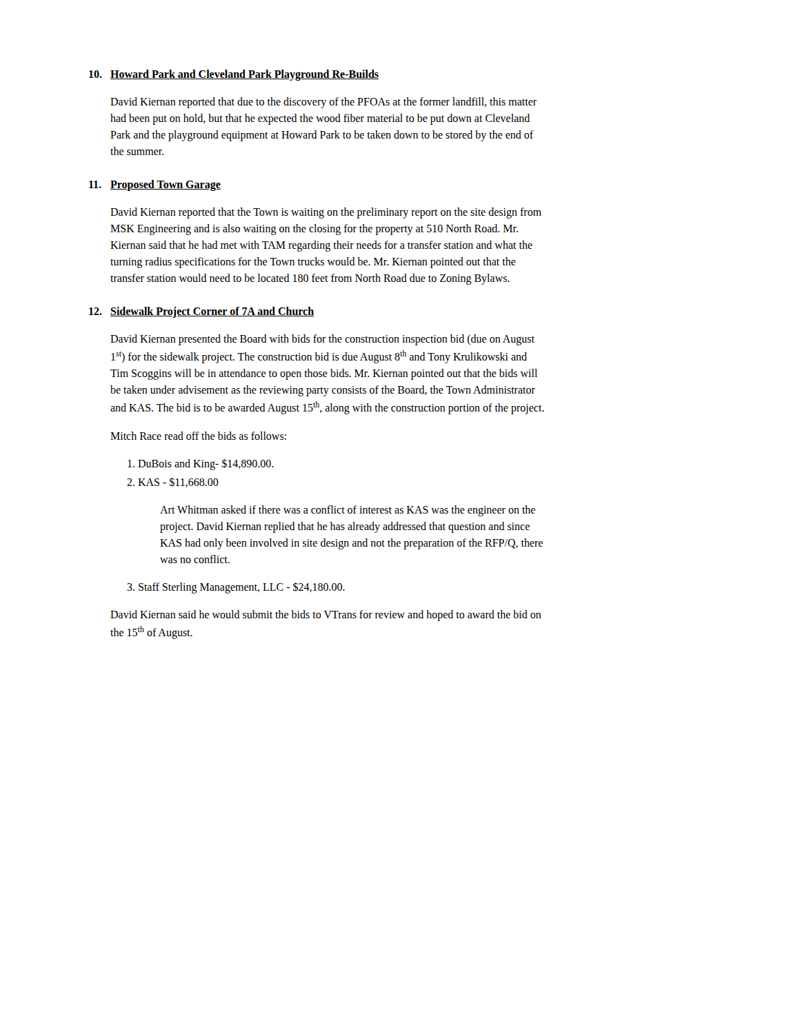Howard Park and Cleveland Park Playground Re-Builds
David Kiernan reported that due to the discovery of the PFOAs at the former landfill, this matter had been put on hold, but that he expected the wood fiber material to be put down at Cleveland Park and the playground equipment at Howard Park to be taken down to be stored by the end of the summer.
Proposed Town Garage
David Kiernan reported that the Town is waiting on the preliminary report on the site design from MSK Engineering and is also waiting on the closing for the property at 510 North Road. Mr. Kiernan said that he had met with TAM regarding their needs for a transfer station and what the turning radius specifications for the Town trucks would be. Mr. Kiernan pointed out that the transfer station would need to be located 180 feet from North Road due to Zoning Bylaws.
Sidewalk Project Corner of 7A and Church
David Kiernan presented the Board with bids for the construction inspection bid (due on August 1st) for the sidewalk project. The construction bid is due August 8th and Tony Krulikowski and Tim Scoggins will be in attendance to open those bids. Mr. Kiernan pointed out that the bids will be taken under advisement as the reviewing party consists of the Board, the Town Administrator and KAS. The bid is to be awarded August 15th, along with the construction portion of the project.
Mitch Race read off the bids as follows:
DuBois and King- $14,890.00.
KAS - $11,668.00
Art Whitman asked if there was a conflict of interest as KAS was the engineer on the project. David Kiernan replied that he has already addressed that question and since KAS had only been involved in site design and not the preparation of the RFP/Q, there was no conflict.
Staff Sterling Management, LLC - $24,180.00.
David Kiernan said he would submit the bids to VTrans for review and hoped to award the bid on the 15th of August.